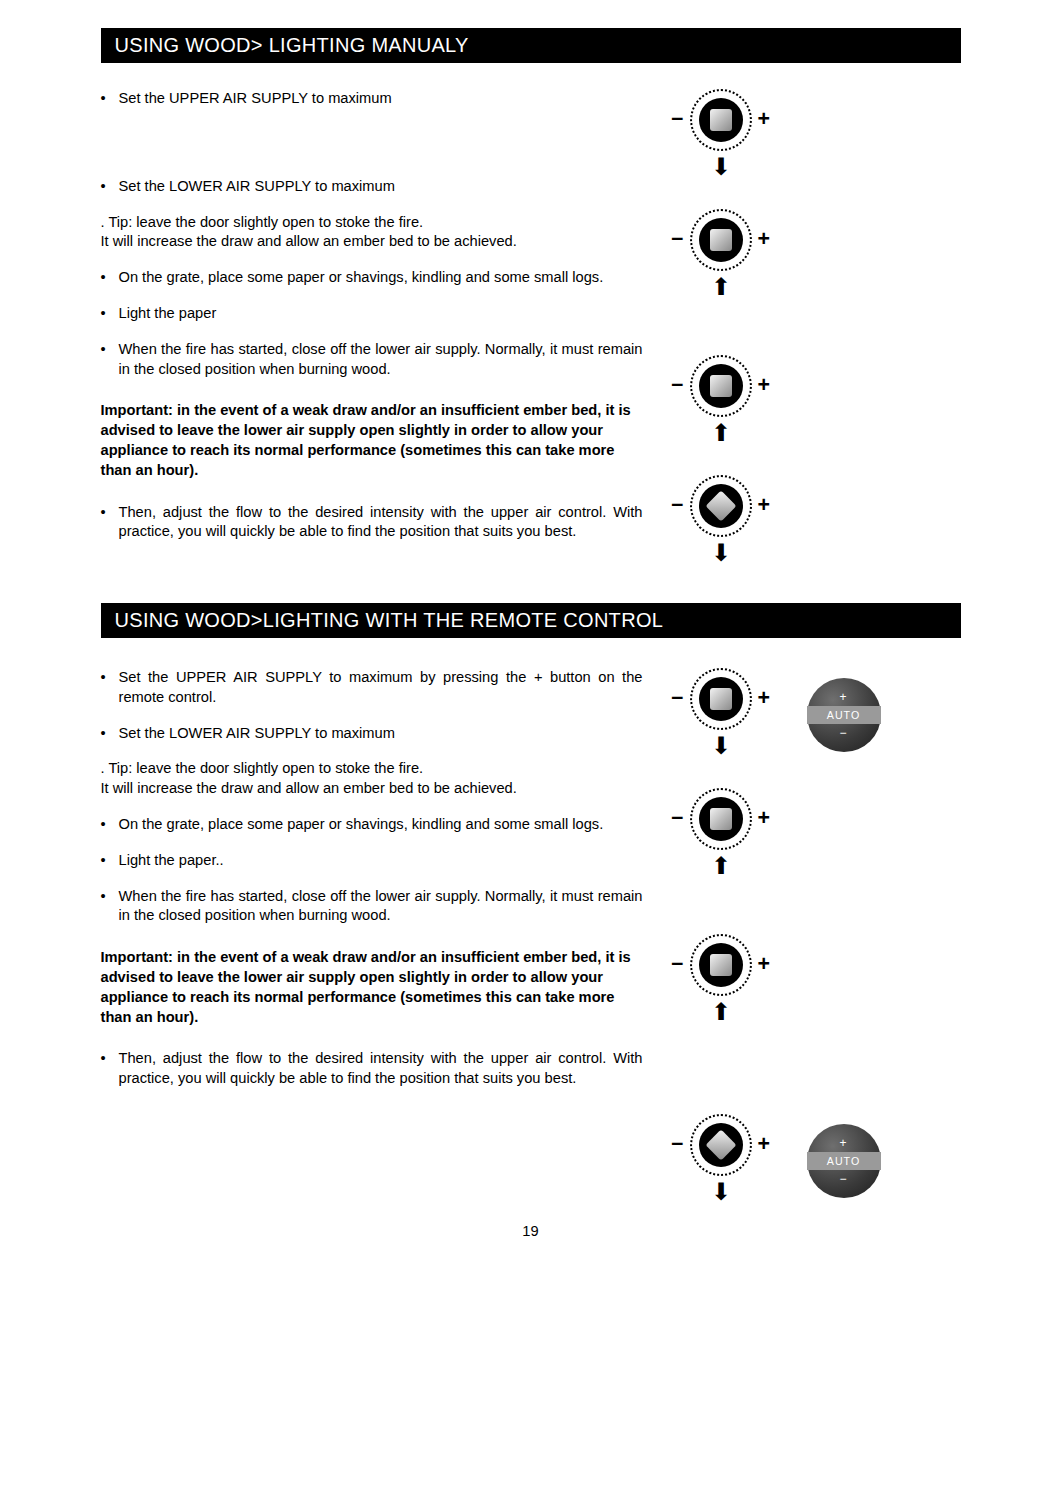USING WOOD> LIGHTING MANUALY
Set the UPPER AIR SUPPLY to maximum
Set the LOWER AIR SUPPLY to maximum
. Tip: leave the door slightly open to stoke the fire.
It will increase the draw and allow an ember bed to be achieved.
On the grate, place some paper or shavings, kindling and some small logs.
Light the paper
When the fire has started, close off the lower air supply. Normally, it must remain in the closed position when burning wood.
Important: in the event of a weak draw and/or an insufficient ember bed, it is advised to leave the lower air supply open slightly in order to allow your appliance to reach its normal performance (sometimes this can take more than an hour).
Then, adjust the flow to the desired intensity with the upper air control. With practice, you will quickly be able to find the position that suits you best.
−
+
⬇
−
+
⬆
−
+
⬆
−
+
⬇
USING WOOD>LIGHTING WITH THE REMOTE CONTROL
Set the UPPER AIR SUPPLY to maximum by pressing the + button on the remote control.
Set the LOWER AIR SUPPLY to maximum
. Tip: leave the door slightly open to stoke the fire.
It will increase the draw and allow an ember bed to be achieved.
On the grate, place some paper or shavings, kindling and some small logs.
Light the paper..
When the fire has started, close off the lower air supply. Normally, it must remain in the closed position when burning wood.
Important: in the event of a weak draw and/or an insufficient ember bed, it is advised to leave the lower air supply open slightly in order to allow your appliance to reach its normal performance (sometimes this can take more than an hour).
Then, adjust the flow to the desired intensity with the upper air control. With practice, you will quickly be able to find the position that suits you best.
−
+
⬇
+ AUTO −
−
+
⬆
−
+
⬆
−
+
⬇
+ AUTO −
19